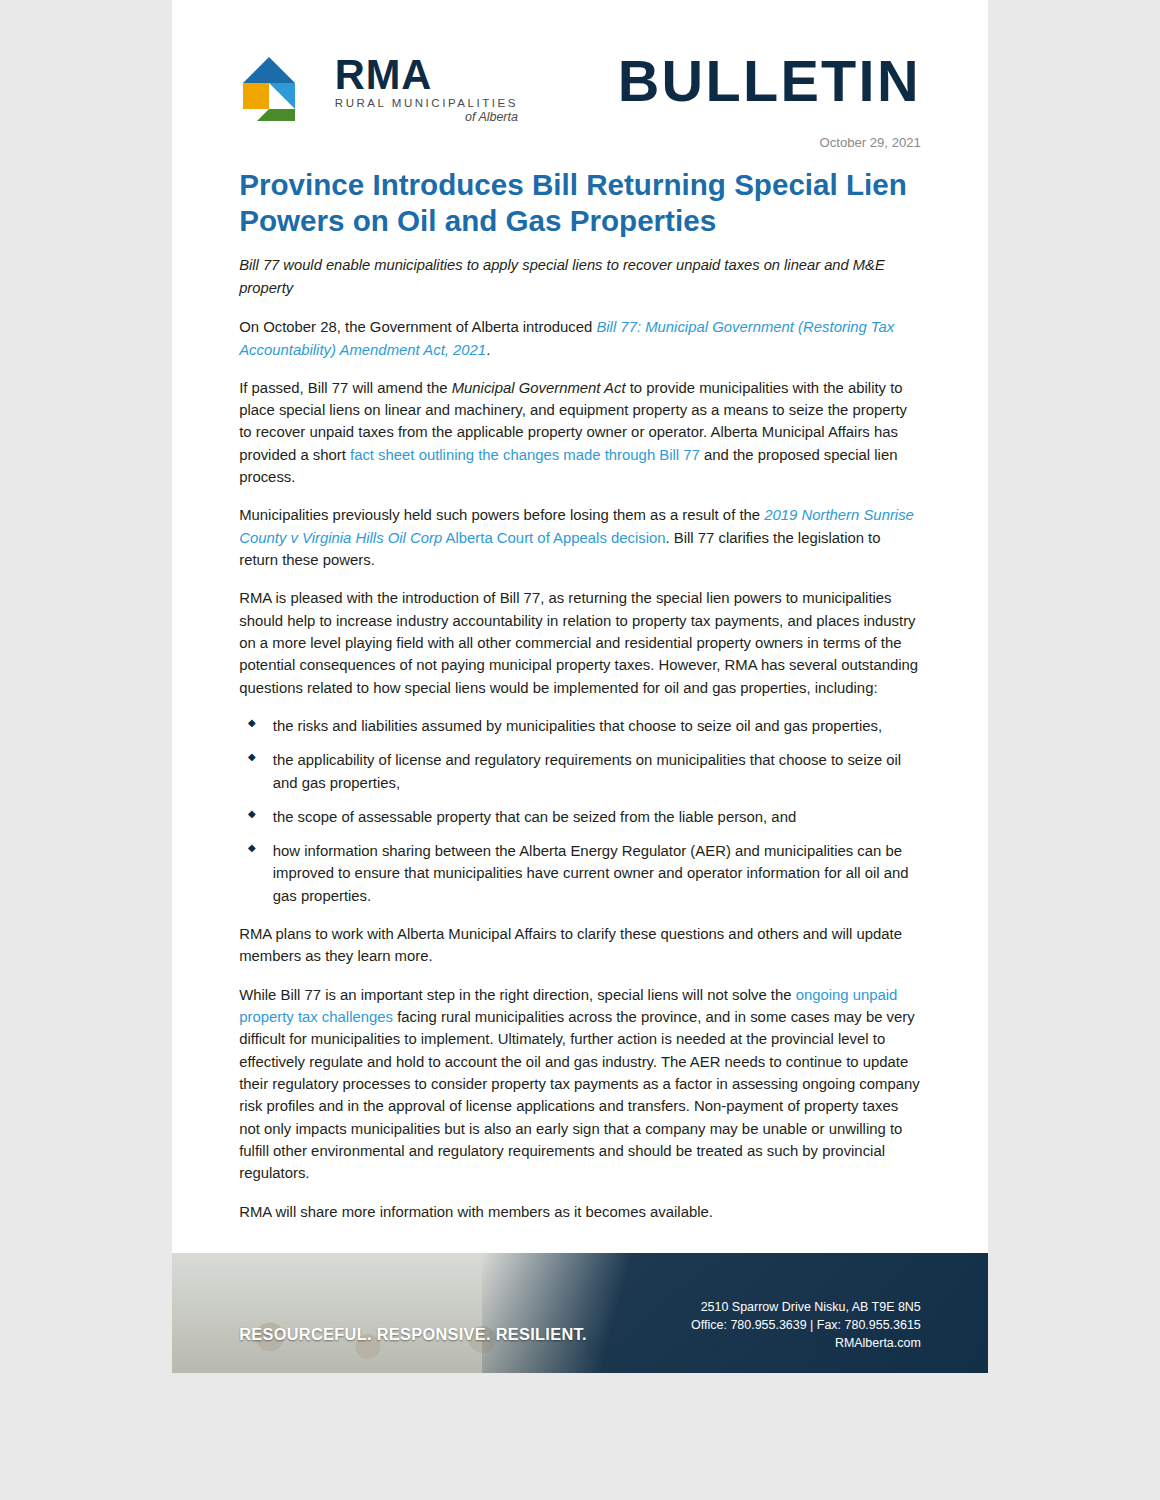RMA Rural Municipalities of Alberta
BULLETIN
October 29, 2021
Province Introduces Bill Returning Special Lien Powers on Oil and Gas Properties
Bill 77 would enable municipalities to apply special liens to recover unpaid taxes on linear and M&E property
On October 28, the Government of Alberta introduced Bill 77: Municipal Government (Restoring Tax Accountability) Amendment Act, 2021.
If passed, Bill 77 will amend the Municipal Government Act to provide municipalities with the ability to place special liens on linear and machinery, and equipment property as a means to seize the property to recover unpaid taxes from the applicable property owner or operator. Alberta Municipal Affairs has provided a short fact sheet outlining the changes made through Bill 77 and the proposed special lien process.
Municipalities previously held such powers before losing them as a result of the 2019 Northern Sunrise County v Virginia Hills Oil Corp Alberta Court of Appeals decision. Bill 77 clarifies the legislation to return these powers.
RMA is pleased with the introduction of Bill 77, as returning the special lien powers to municipalities should help to increase industry accountability in relation to property tax payments, and places industry on a more level playing field with all other commercial and residential property owners in terms of the potential consequences of not paying municipal property taxes. However, RMA has several outstanding questions related to how special liens would be implemented for oil and gas properties, including:
the risks and liabilities assumed by municipalities that choose to seize oil and gas properties,
the applicability of license and regulatory requirements on municipalities that choose to seize oil and gas properties,
the scope of assessable property that can be seized from the liable person, and
how information sharing between the Alberta Energy Regulator (AER) and municipalities can be improved to ensure that municipalities have current owner and operator information for all oil and gas properties.
RMA plans to work with Alberta Municipal Affairs to clarify these questions and others and will update members as they learn more.
While Bill 77 is an important step in the right direction, special liens will not solve the ongoing unpaid property tax challenges facing rural municipalities across the province, and in some cases may be very difficult for municipalities to implement. Ultimately, further action is needed at the provincial level to effectively regulate and hold to account the oil and gas industry. The AER needs to continue to update their regulatory processes to consider property tax payments as a factor in assessing ongoing company risk profiles and in the approval of license applications and transfers. Non-payment of property taxes not only impacts municipalities but is also an early sign that a company may be unable or unwilling to fulfill other environmental and regulatory requirements and should be treated as such by provincial regulators.
RMA will share more information with members as it becomes available.
RESOURCEFUL. RESPONSIVE. RESILIENT.
2510 Sparrow Drive Nisku, AB T9E 8N5
Office: 780.955.3639 | Fax: 780.955.3615
RMAlberta.com